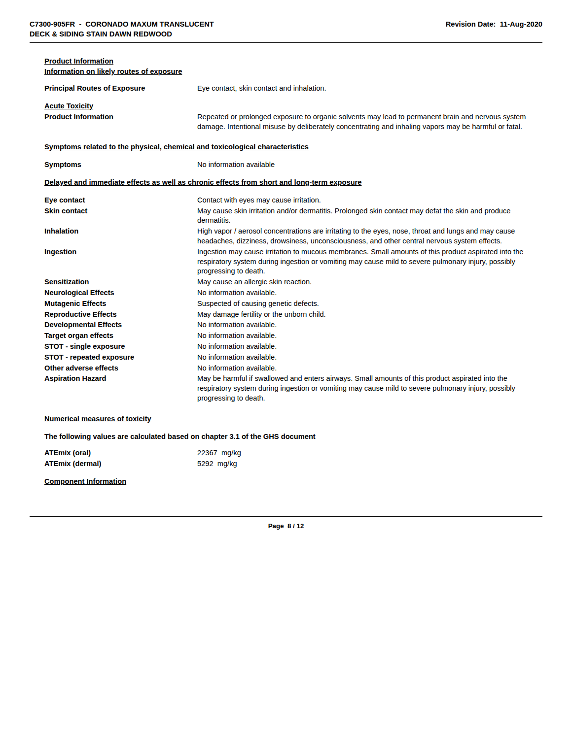C7300-905FR - CORONADO MAXUM TRANSLUCENT
DECK & SIDING STAIN DAWN REDWOOD
Revision Date: 11-Aug-2020
Product Information
Information on likely routes of exposure
Principal Routes of Exposure
Eye contact, skin contact and inhalation.
Acute Toxicity
Product Information
Repeated or prolonged exposure to organic solvents may lead to permanent brain and nervous system damage. Intentional misuse by deliberately concentrating and inhaling vapors may be harmful or fatal.
Symptoms related to the physical, chemical and toxicological characteristics
Symptoms
No information available
Delayed and immediate effects as well as chronic effects from short and long-term exposure
Eye contact
Contact with eyes may cause irritation.
Skin contact
May cause skin irritation and/or dermatitis. Prolonged skin contact may defat the skin and produce dermatitis.
Inhalation
High vapor / aerosol concentrations are irritating to the eyes, nose, throat and lungs and may cause headaches, dizziness, drowsiness, unconsciousness, and other central nervous system effects.
Ingestion
Ingestion may cause irritation to mucous membranes. Small amounts of this product aspirated into the respiratory system during ingestion or vomiting may cause mild to severe pulmonary injury, possibly progressing to death.
Sensitization
May cause an allergic skin reaction.
Neurological Effects
No information available.
Mutagenic Effects
Suspected of causing genetic defects.
Reproductive Effects
May damage fertility or the unborn child.
Developmental Effects
No information available.
Target organ effects
No information available.
STOT - single exposure
No information available.
STOT - repeated exposure
No information available.
Other adverse effects
No information available.
Aspiration Hazard
May be harmful if swallowed and enters airways. Small amounts of this product aspirated into the respiratory system during ingestion or vomiting may cause mild to severe pulmonary injury, possibly progressing to death.
Numerical measures of toxicity
The following values are calculated based on chapter 3.1 of the GHS document
ATEmix (oral)
22367 mg/kg
ATEmix (dermal)
5292 mg/kg
Component Information
Page 8 / 12